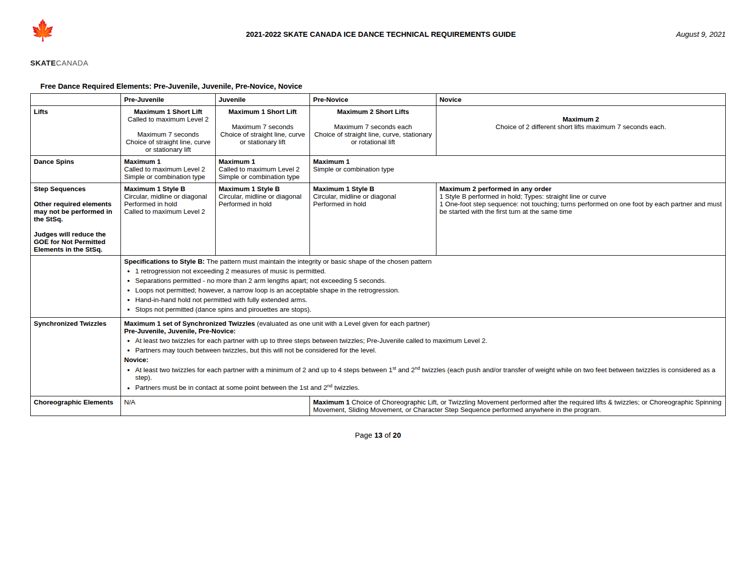🍁
SKATE CANADA
2021-2022 SKATE CANADA ICE DANCE TECHNICAL REQUIREMENTS GUIDE
August 9, 2021
Free Dance Required Elements: Pre-Juvenile, Juvenile, Pre-Novice, Novice
| | Pre-Juvenile | Juvenile | Pre-Novice | Novice |
| --- | --- | --- | --- | --- |
| Lifts | Maximum 1 Short Lift Called to maximum Level 2 Maximum 7 seconds Choice of straight line, curve or stationary lift | Maximum 1 Short Lift Maximum 7 seconds Choice of straight line, curve or stationary lift | Maximum 2 Short Lifts Maximum 7 seconds each Choice of straight line, curve, stationary or rotational lift | Maximum 2 Choice of 2 different short lifts maximum 7 seconds each. |
| Dance Spins | Maximum 1 Called to maximum Level 2 Simple or combination type | Maximum 1 Called to maximum Level 2 Simple or combination type | Maximum 1 Simple or combination type |
| Step Sequences Other required elements may not be performed in the StSq. Judges will reduce the GOE for Not Permitted Elements in the StSq. | Maximum 1 Style B Circular, midline or diagonal Performed in hold Called to maximum Level 2 | Maximum 1 Style B Circular, midline or diagonal Performed in hold | Maximum 1 Style B Circular, midline or diagonal Performed in hold | Maximum 2 performed in any order 1 Style B performed in hold; Types: straight line or curve 1 One-foot step sequence: not touching; turns performed on one foot by each partner and must be started with the first turn at the same time |
| | Specifications to Style B: The pattern must maintain the integrity or basic shape of the chosen pattern 1 retrogression not exceeding 2 measures of music is permitted. Separations permitted - no more than 2 arm lengths apart; not exceeding 5 seconds. Loops not permitted; however, a narrow loop is an acceptable shape in the retrogression. Hand-in-hand hold not permitted with fully extended arms. Stops not permitted (dance spins and pirouettes are stops). |
| Synchronized Twizzles | Maximum 1 set of Synchronized Twizzles (evaluated as one unit with a Level given for each partner) Pre-Juvenile, Juvenile, Pre-Novice: At least two twizzles for each partner with up to three steps between twizzles; Pre-Juvenile called to maximum Level 2. Partners may touch between twizzles, but this will not be considered for the level. Novice: At least two twizzles for each partner with a minimum of 2 and up to 4 steps between 1 st and 2 nd twizzles (each push and/or transfer of weight while on two feet between twizzles is considered as a step). Partners must be in contact at some point between the 1st and 2 nd twizzles. |
| Choreographic Elements | N/A | Maximum 1 Choice of Choreographic Lift, or Twizzling Movement performed after the required lifts & twizzles; or Choreographic Spinning Movement, Sliding Movement, or Character Step Sequence performed anywhere in the program. |
Page 13 of 20